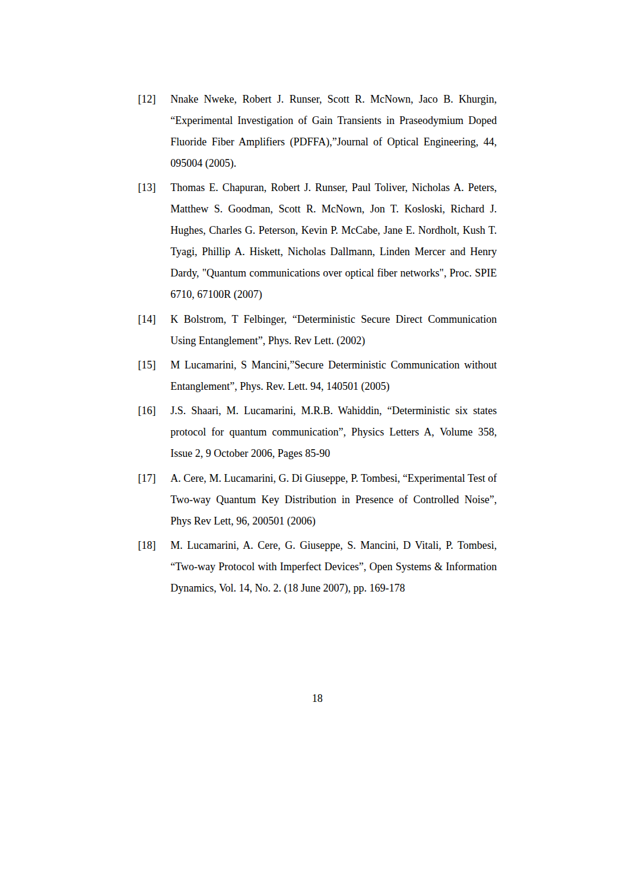[12] Nnake Nweke, Robert J. Runser, Scott R. McNown, Jaco B. Khurgin, “Experimental Investigation of Gain Transients in Praseodymium Doped Fluoride Fiber Amplifiers (PDFFA),”Journal of Optical Engineering, 44, 095004 (2005).
[13] Thomas E. Chapuran, Robert J. Runser, Paul Toliver, Nicholas A. Peters, Matthew S. Goodman, Scott R. McNown, Jon T. Kosloski, Richard J. Hughes, Charles G. Peterson, Kevin P. McCabe, Jane E. Nordholt, Kush T. Tyagi, Phillip A. Hiskett, Nicholas Dallmann, Linden Mercer and Henry Dardy, "Quantum communications over optical fiber networks", Proc. SPIE 6710, 67100R (2007)
[14] K Bolstrom, T Felbinger, “Deterministic Secure Direct Communication Using Entanglement”, Phys. Rev Lett. (2002)
[15] M Lucamarini, S Mancini,”Secure Deterministic Communication without Entanglement”, Phys. Rev. Lett. 94, 140501 (2005)
[16] J.S. Shaari, M. Lucamarini, M.R.B. Wahiddin, “Deterministic six states protocol for quantum communication”, Physics Letters A, Volume 358, Issue 2, 9 October 2006, Pages 85-90
[17] A. Cere, M. Lucamarini, G. Di Giuseppe, P. Tombesi, “Experimental Test of Two-way Quantum Key Distribution in Presence of Controlled Noise”, Phys Rev Lett, 96, 200501 (2006)
[18] M. Lucamarini, A. Cere, G. Giuseppe, S. Mancini, D Vitali, P. Tombesi, “Two-way Protocol with Imperfect Devices”, Open Systems & Information Dynamics, Vol. 14, No. 2. (18 June 2007), pp. 169-178
18